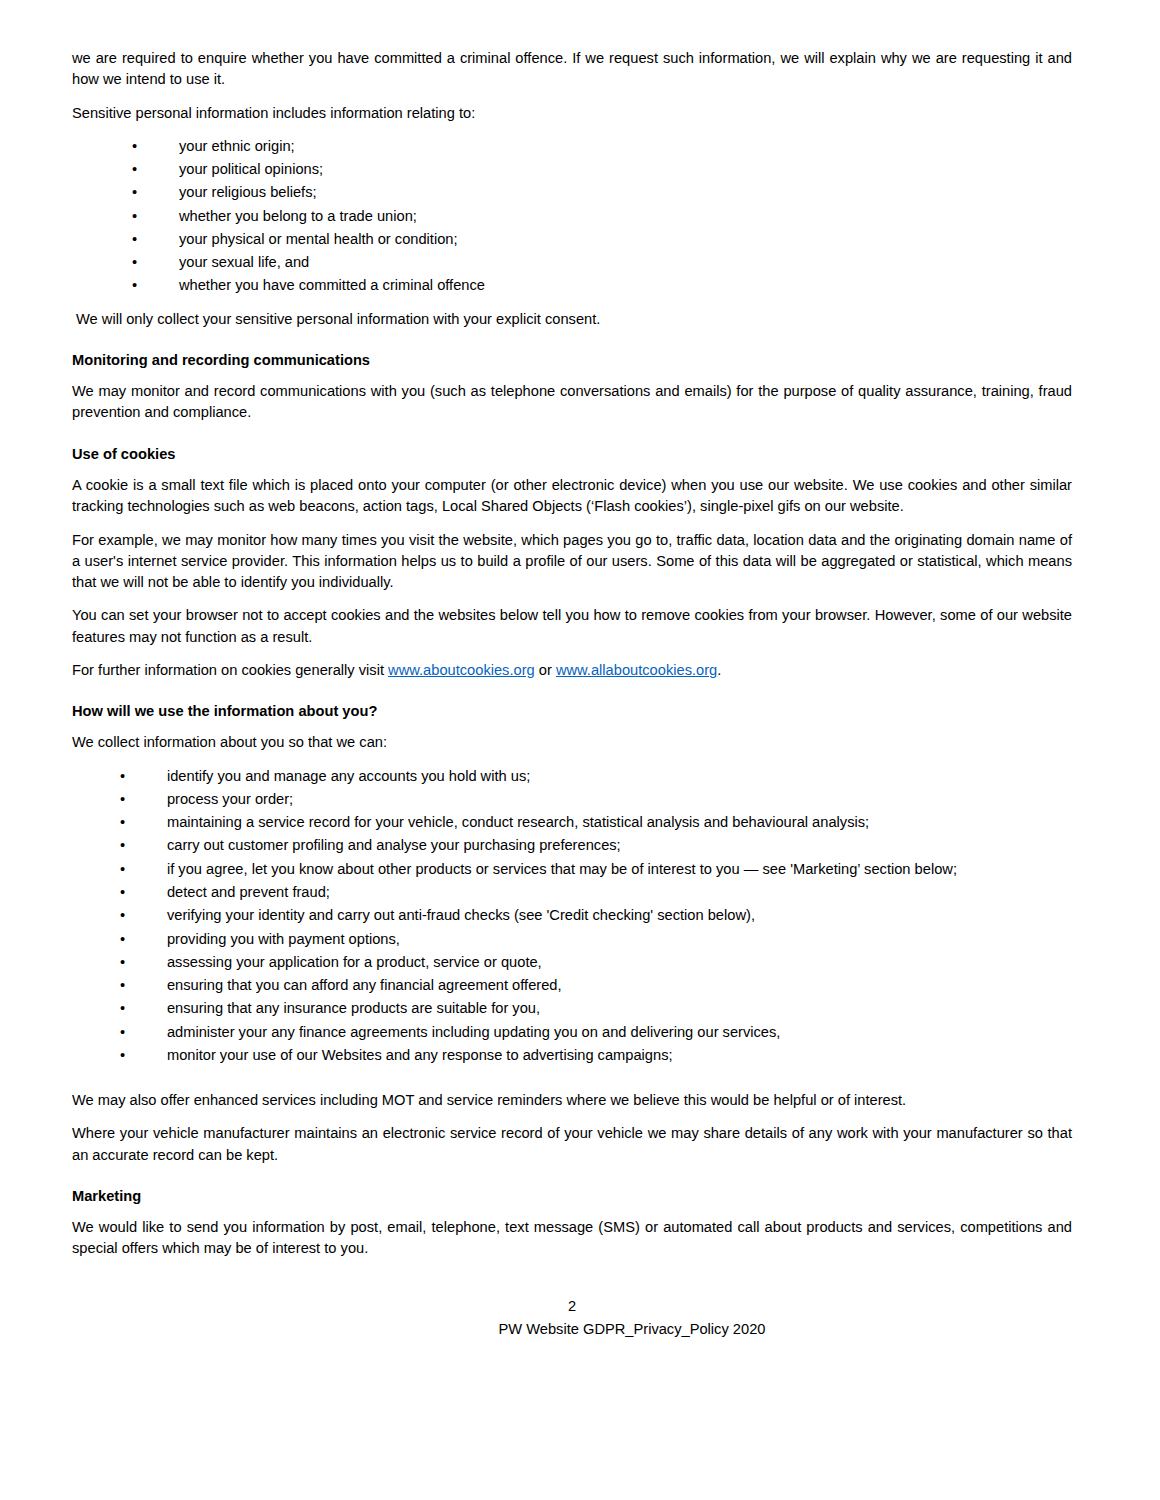we are required to enquire whether you have committed a criminal offence. If we request such information, we will explain why we are requesting it and how we intend to use it.
Sensitive personal information includes information relating to:
•your ethnic origin;
•your political opinions;
•your religious beliefs;
•whether you belong to a trade union;
•your physical or mental health or condition;
•your sexual life, and
•whether you have committed a criminal offence
We will only collect your sensitive personal information with your explicit consent.
Monitoring and recording communications
We may monitor and record communications with you (such as telephone conversations and emails) for the purpose of quality assurance, training, fraud prevention and compliance.
Use of cookies
A cookie is a small text file which is placed onto your computer (or other electronic device) when you use our website. We use cookies and other similar tracking technologies such as web beacons, action tags, Local Shared Objects (‘Flash cookies’), single-pixel gifs on our website.
For example, we may monitor how many times you visit the website, which pages you go to, traffic data, location data and the originating domain name of a user's internet service provider. This information helps us to build a profile of our users. Some of this data will be aggregated or statistical, which means that we will not be able to identify you individually.
You can set your browser not to accept cookies and the websites below tell you how to remove cookies from your browser. However, some of our website features may not function as a result.
For further information on cookies generally visit www.aboutcookies.org or www.allaboutcookies.org.
How will we use the information about you?
We collect information about you so that we can:
•identify you and manage any accounts you hold with us;
•process your order;
•maintaining a service record for your vehicle, conduct research, statistical analysis and behavioural analysis;
•carry out customer profiling and analyse your purchasing preferences;
•if you agree, let you know about other products or services that may be of interest to you — see 'Marketing’ section below;
•detect and prevent fraud;
•verifying your identity and carry out anti-fraud checks (see 'Credit checking' section below),
•providing you with payment options,
•assessing your application for a product, service or quote,
•ensuring that you can afford any financial agreement offered,
•ensuring that any insurance products are suitable for you,
•administer your any finance agreements including updating you on and delivering our services,
•monitor your use of our Websites and any response to advertising campaigns;
We may also offer enhanced services including MOT and service reminders where we believe this would be helpful or of interest.
Where your vehicle manufacturer maintains an electronic service record of your vehicle we may share details of any work with your manufacturer so that an accurate record can be kept.
Marketing
We would like to send you information by post, email, telephone, text message (SMS) or automated call about products and services, competitions and special offers which may be of interest to you.
2
PW Website GDPR_Privacy_Policy 2020